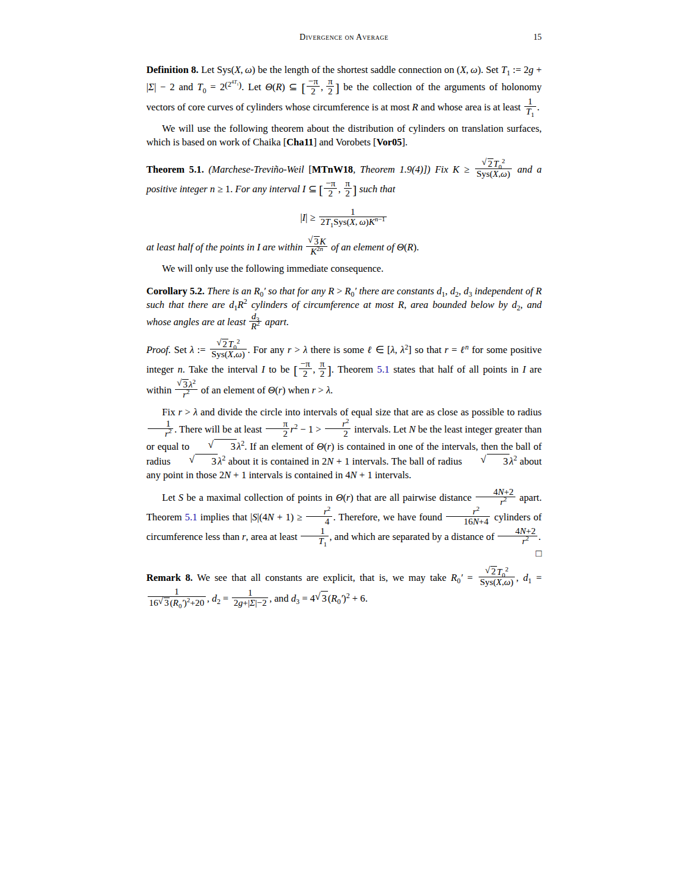Divergence on Average 15
Definition 8. Let Sys(X, ω) be the length of the shortest saddle connection on (X, ω). Set T1 := 2g + |Σ| − 2 and T0 = 2(24T1). Let Θ(R) ⊆ [−π 2, π 2] be the collection of the arguments of holonomy vectors of core curves of cylinders whose circumference is at most R and whose area is at least 1 T1.
We will use the following theorem about the distribution of cylinders on translation surfaces, which is based on work of Chaika [Cha11] and Vorobets [Vor05].
Theorem 5.1. (Marchese-Treviño-Weil [MTnW18, Theorem 1.9(4)]) Fix K ≥ 2 T02 Sys(X,ω) and a positive integer n ≥ 1. For any interval I ⊆ [−π 2, π 2] such that
|I| ≥ 12T1Sys(X, ω)Kn−1
at least half of the points in I are within 3 K K2n of an element of Θ(R).
We will only use the following immediate consequence.
Corollary 5.2. There is an R0′ so that for any R > R0′ there are constants d1, d2, d3 independent of R such that there are d1R2 cylinders of circumference at most R, area bounded below by d2, and whose angles are at least d3 R2 apart.
Proof. Set λ := 2 T02 Sys(X,ω). For any r > λ there is some ℓ ∈ [λ, λ2] so that r = ℓn for some positive integer n. Take the interval I to be [−π 2, π 2]. Theorem 5.1 states that half of all points in I are within 3 λ2 r2 of an element of Θ(r) when r > λ.
Fix r > λ and divide the circle into intervals of equal size that are as close as possible to radius 1 r2. There will be at least π 2 r2 − 1 > r22 intervals. Let N be the least integer greater than or equal to 3 λ2. If an element of Θ(r) is contained in one of the intervals, then the ball of radius 3 λ2 about it is contained in 2N + 1 intervals. The ball of radius 3 λ2 about any point in those 2N + 1 intervals is contained in 4N + 1 intervals.
Let S be a maximal collection of points in Θ(r) that are all pairwise distance 4N+2 r2 apart. Theorem 5.1 implies that |S|(4N + 1) ≥ r24. Therefore, we have found r216N+4 cylinders of circumference less than r, area at least 1 T1, and which are separated by a distance of 4N+2 r2. □
Remark 8. We see that all constants are explicit, that is, we may take R0′ = 2 T02 Sys(X,ω), d1 = 1163(R0′)2+20, d2 = 12g+|Σ|−2, and d3 = 43(R0′)2 + 6.